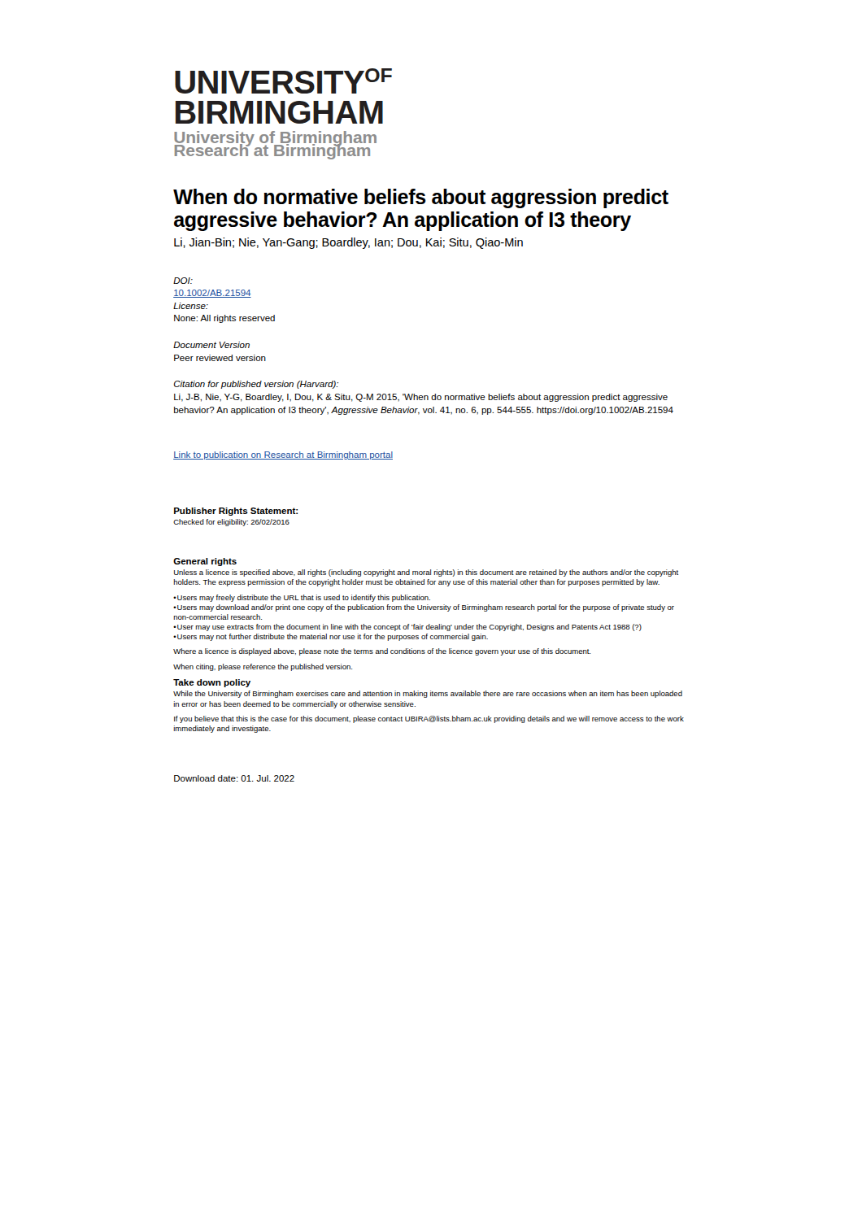UNIVERSITYOF
BIRMINGHAM
University of BirminghamResearch at Birmingham
When do normative beliefs about aggression predict aggressive behavior? An application of I3 theory
Li, Jian-Bin; Nie, Yan-Gang; Boardley, Ian; Dou, Kai; Situ, Qiao-Min
DOI:
10.1002/AB.21594
License:
None: All rights reserved
Document Version
Peer reviewed version
Citation for published version (Harvard):
Li, J-B, Nie, Y-G, Boardley, I, Dou, K & Situ, Q-M 2015, 'When do normative beliefs about aggression predict aggressive behavior? An application of I3 theory', Aggressive Behavior, vol. 41, no. 6, pp. 544-555. https://doi.org/10.1002/AB.21594
Link to publication on Research at Birmingham portal
Publisher Rights Statement:
Checked for eligibility: 26/02/2016
General rights
Unless a licence is specified above, all rights (including copyright and moral rights) in this document are retained by the authors and/or the copyright holders. The express permission of the copyright holder must be obtained for any use of this material other than for purposes permitted by law.
Users may freely distribute the URL that is used to identify this publication.
Users may download and/or print one copy of the publication from the University of Birmingham research portal for the purpose of private study or non-commercial research.
User may use extracts from the document in line with the concept of 'fair dealing' under the Copyright, Designs and Patents Act 1988 (?)
Users may not further distribute the material nor use it for the purposes of commercial gain.
Where a licence is displayed above, please note the terms and conditions of the licence govern your use of this document.
When citing, please reference the published version.
Take down policy
While the University of Birmingham exercises care and attention in making items available there are rare occasions when an item has been uploaded in error or has been deemed to be commercially or otherwise sensitive.
If you believe that this is the case for this document, please contact UBIRA@lists.bham.ac.uk providing details and we will remove access to the work immediately and investigate.
Download date: 01. Jul. 2022